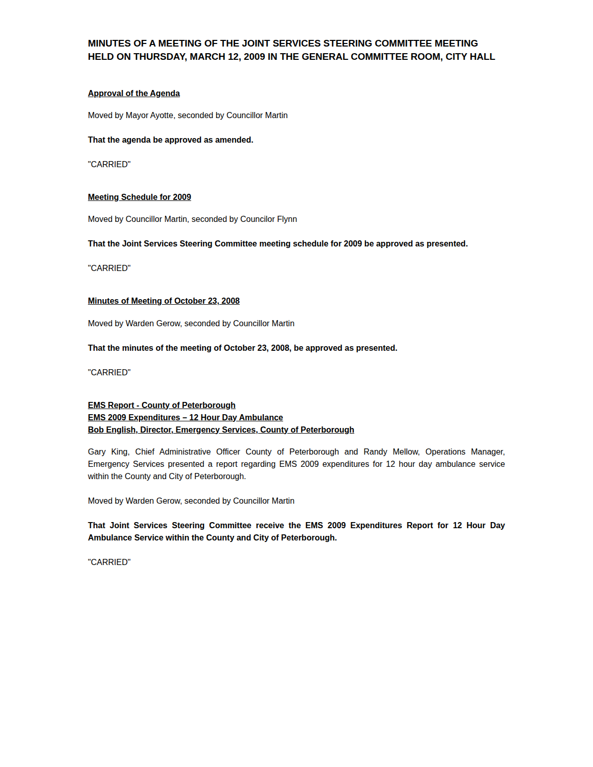Minutes of a Meeting of the Joint Services Steering Committee Meeting Held on Thursday, March 12, 2009 in the General Committee Room, City Hall
Approval of the Agenda
Moved by Mayor Ayotte, seconded by Councillor Martin
That the agenda be approved as amended.
"CARRIED"
Meeting Schedule for 2009
Moved by Councillor Martin, seconded by Councilor Flynn
That the Joint Services Steering Committee meeting schedule for 2009 be approved as presented.
"CARRIED"
Minutes of Meeting of October 23, 2008
Moved by Warden Gerow, seconded by Councillor Martin
That the minutes of the meeting of October 23, 2008, be approved as presented.
"CARRIED"
EMS Report - County of Peterborough EMS 2009 Expenditures – 12 Hour Day Ambulance Bob English, Director, Emergency Services, County of Peterborough
Gary King, Chief Administrative Officer County of Peterborough and Randy Mellow, Operations Manager, Emergency Services presented a report regarding EMS 2009 expenditures for 12 hour day ambulance service within the County and City of Peterborough.
Moved by Warden Gerow, seconded by Councillor Martin
That Joint Services Steering Committee receive the EMS 2009 Expenditures Report for 12 Hour Day Ambulance Service within the County and City of Peterborough.
"CARRIED"